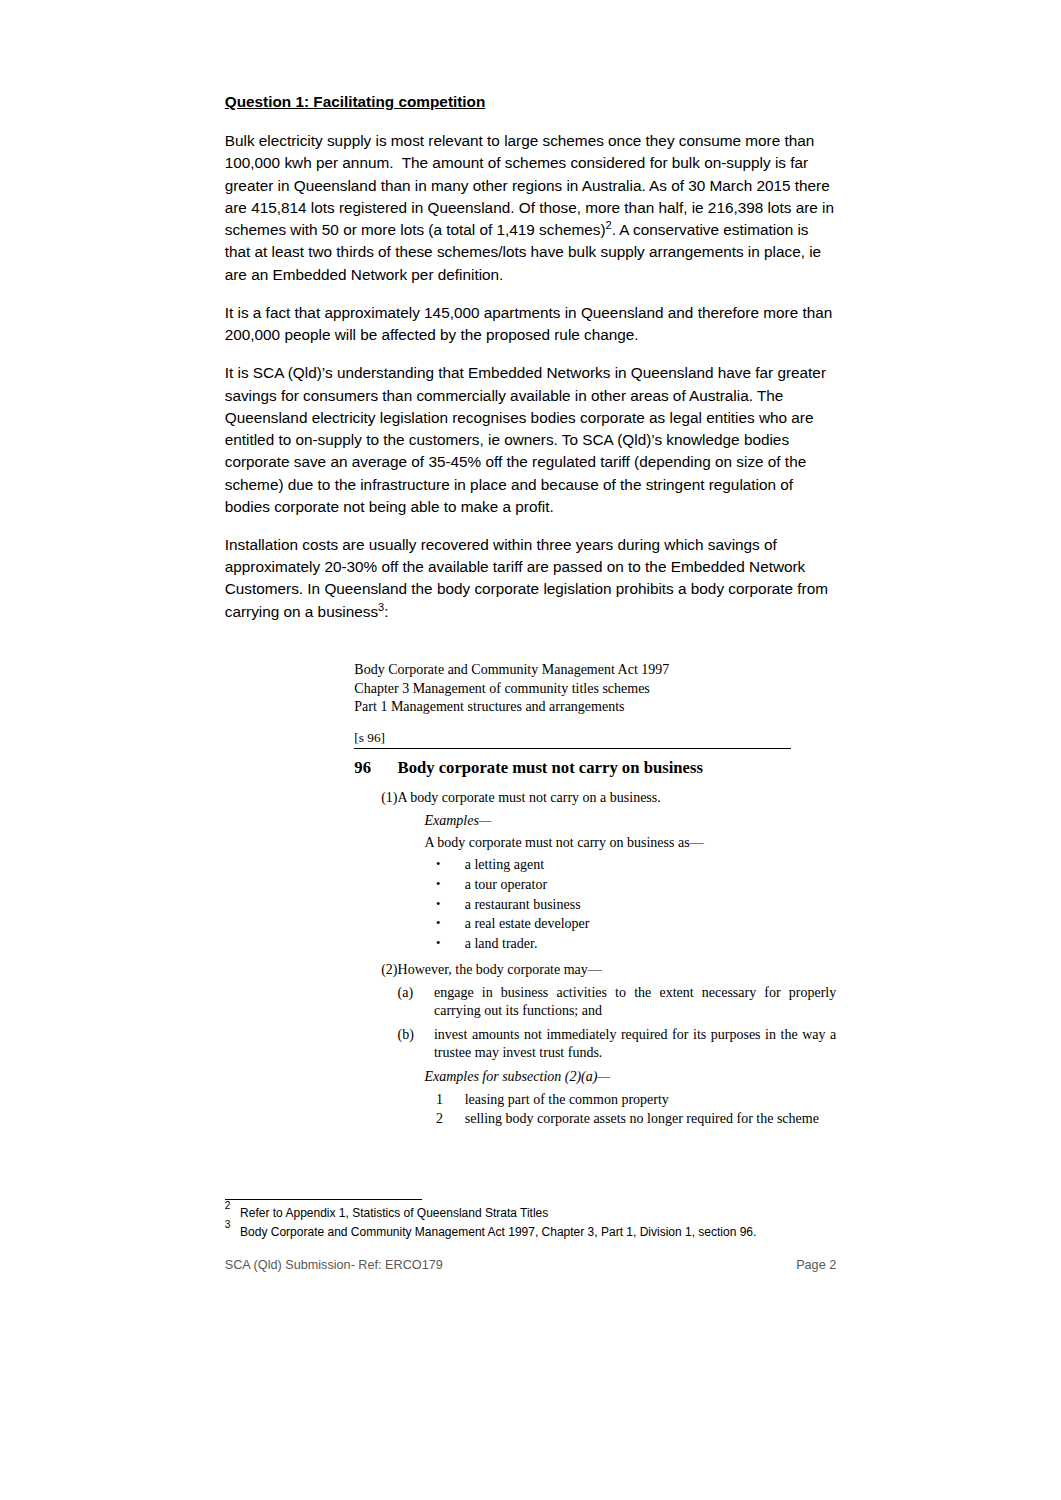Question 1: Facilitating competition
Bulk electricity supply is most relevant to large schemes once they consume more than 100,000 kwh per annum. The amount of schemes considered for bulk on-supply is far greater in Queensland than in many other regions in Australia. As of 30 March 2015 there are 415,814 lots registered in Queensland. Of those, more than half, ie 216,398 lots are in schemes with 50 or more lots (a total of 1,419 schemes)2. A conservative estimation is that at least two thirds of these schemes/lots have bulk supply arrangements in place, ie are an Embedded Network per definition.
It is a fact that approximately 145,000 apartments in Queensland and therefore more than 200,000 people will be affected by the proposed rule change.
It is SCA (Qld)’s understanding that Embedded Networks in Queensland have far greater savings for consumers than commercially available in other areas of Australia. The Queensland electricity legislation recognises bodies corporate as legal entities who are entitled to on-supply to the customers, ie owners. To SCA (Qld)’s knowledge bodies corporate save an average of 35-45% off the regulated tariff (depending on size of the scheme) due to the infrastructure in place and because of the stringent regulation of bodies corporate not being able to make a profit.
Installation costs are usually recovered within three years during which savings of approximately 20-30% off the available tariff are passed on to the Embedded Network Customers. In Queensland the body corporate legislation prohibits a body corporate from carrying on a business3:
Body Corporate and Community Management Act 1997
Chapter 3 Management of community titles schemes
Part 1 Management structures and arrangements
[s 96]
96 Body corporate must not carry on business
(1) A body corporate must not carry on a business.
Examples—
A body corporate must not carry on business as—
a letting agent
a tour operator
a restaurant business
a real estate developer
a land trader.
(2) However, the body corporate may—
(a) engage in business activities to the extent necessary for properly carrying out its functions; and
(b) invest amounts not immediately required for its purposes in the way a trustee may invest trust funds.
Examples for subsection (2)(a)—
leasing part of the common property
selling body corporate assets no longer required for the scheme
2 Refer to Appendix 1, Statistics of Queensland Strata Titles
3 Body Corporate and Community Management Act 1997, Chapter 3, Part 1, Division 1, section 96.
SCA (Qld) Submission- Ref: ERCO179 Page 2